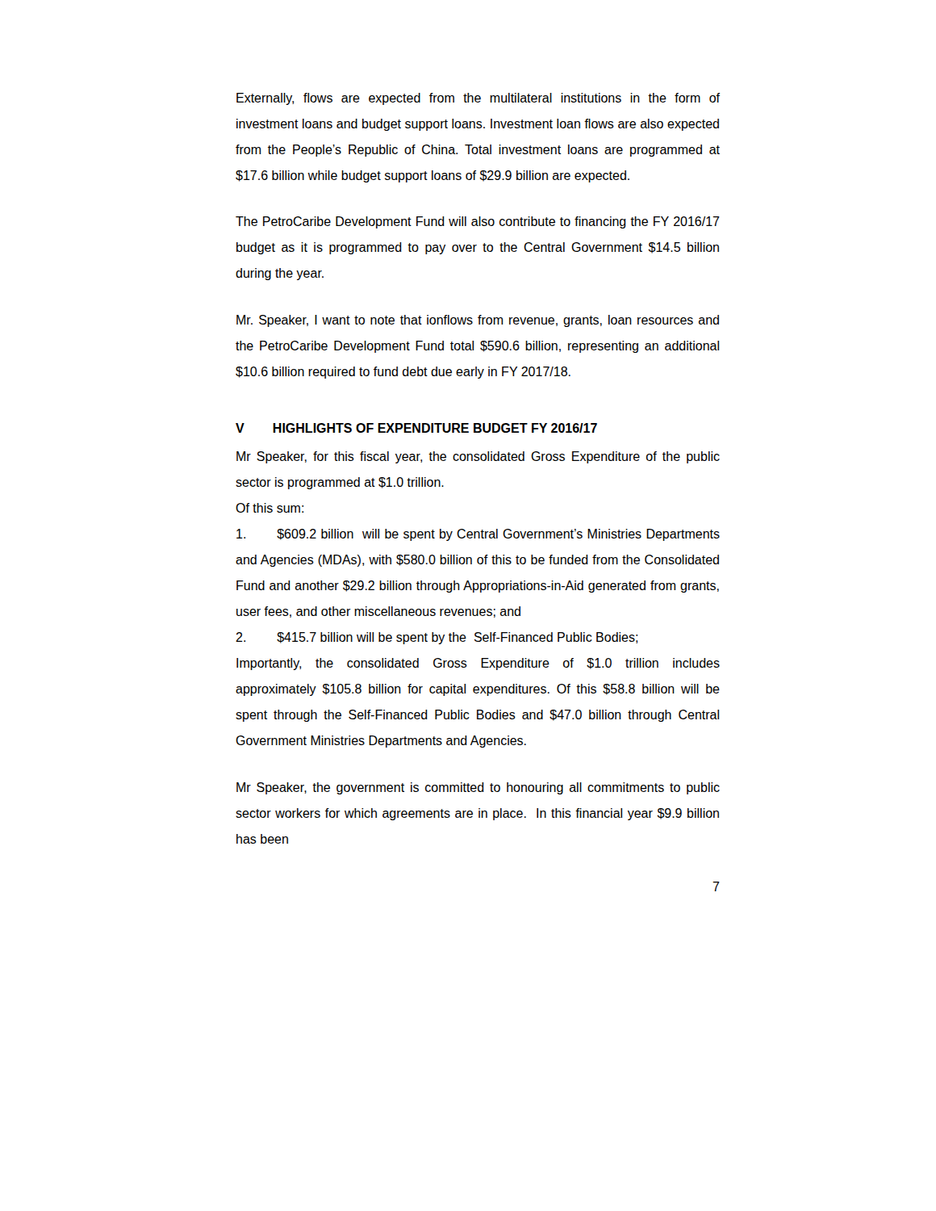Externally, flows are expected from the multilateral institutions in the form of investment loans and budget support loans. Investment loan flows are also expected from the People’s Republic of China. Total investment loans are programmed at $17.6 billion while budget support loans of $29.9 billion are expected.
The PetroCaribe Development Fund will also contribute to financing the FY 2016/17 budget as it is programmed to pay over to the Central Government $14.5 billion during the year.
Mr. Speaker, I want to note that ionflows from revenue, grants, loan resources and the PetroCaribe Development Fund total $590.6 billion, representing an additional $10.6 billion required to fund debt due early in FY 2017/18.
V
HIGHLIGHTS OF EXPENDITURE BUDGET FY 2016/17
Mr Speaker, for this fiscal year, the consolidated Gross Expenditure of the public sector is programmed at $1.0 trillion.
Of this sum:
1.$609.2 billion will be spent by Central Government’s Ministries Departments and Agencies (MDAs), with $580.0 billion of this to be funded from the Consolidated Fund and another $29.2 billion through Appropriations-in-Aid generated from grants, user fees, and other miscellaneous revenues; and
2.$415.7 billion will be spent by the Self-Financed Public Bodies;
Importantly, the consolidated Gross Expenditure of $1.0 trillion includes approximately $105.8 billion for capital expenditures. Of this $58.8 billion will be spent through the Self-Financed Public Bodies and $47.0 billion through Central Government Ministries Departments and Agencies.
Mr Speaker, the government is committed to honouring all commitments to public sector workers for which agreements are in place. In this financial year $9.9 billion has been
7